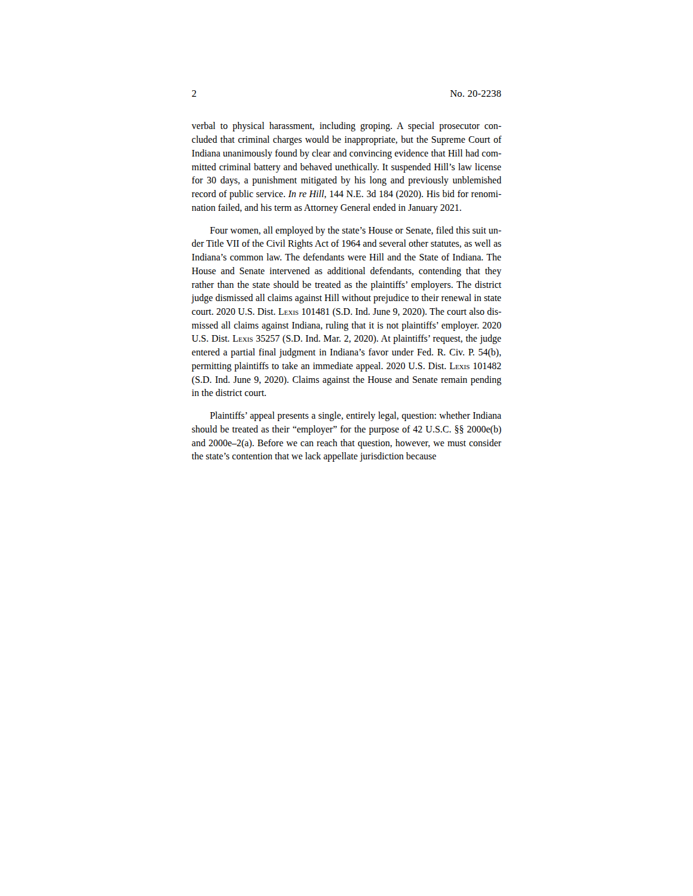2 No. 20-2238
verbal to physical harassment, including groping. A special prosecutor concluded that criminal charges would be inappropriate, but the Supreme Court of Indiana unanimously found by clear and convincing evidence that Hill had committed criminal battery and behaved unethically. It suspended Hill’s law license for 30 days, a punishment mitigated by his long and previously unblemished record of public service. In re Hill, 144 N.E. 3d 184 (2020). His bid for renomination failed, and his term as Attorney General ended in January 2021.
Four women, all employed by the state’s House or Senate, filed this suit under Title VII of the Civil Rights Act of 1964 and several other statutes, as well as Indiana’s common law. The defendants were Hill and the State of Indiana. The House and Senate intervened as additional defendants, contending that they rather than the state should be treated as the plaintiffs’ employers. The district judge dismissed all claims against Hill without prejudice to their renewal in state court. 2020 U.S. Dist. Lexis 101481 (S.D. Ind. June 9, 2020). The court also dismissed all claims against Indiana, ruling that it is not plaintiffs’ employer. 2020 U.S. Dist. Lexis 35257 (S.D. Ind. Mar. 2, 2020). At plaintiffs’ request, the judge entered a partial final judgment in Indiana’s favor under Fed. R. Civ. P. 54(b), permitting plaintiffs to take an immediate appeal. 2020 U.S. Dist. Lexis 101482 (S.D. Ind. June 9, 2020). Claims against the House and Senate remain pending in the district court.
Plaintiffs’ appeal presents a single, entirely legal, question: whether Indiana should be treated as their “employer” for the purpose of 42 U.S.C. §§ 2000e(b) and 2000e–2(a). Before we can reach that question, however, we must consider the state’s contention that we lack appellate jurisdiction because